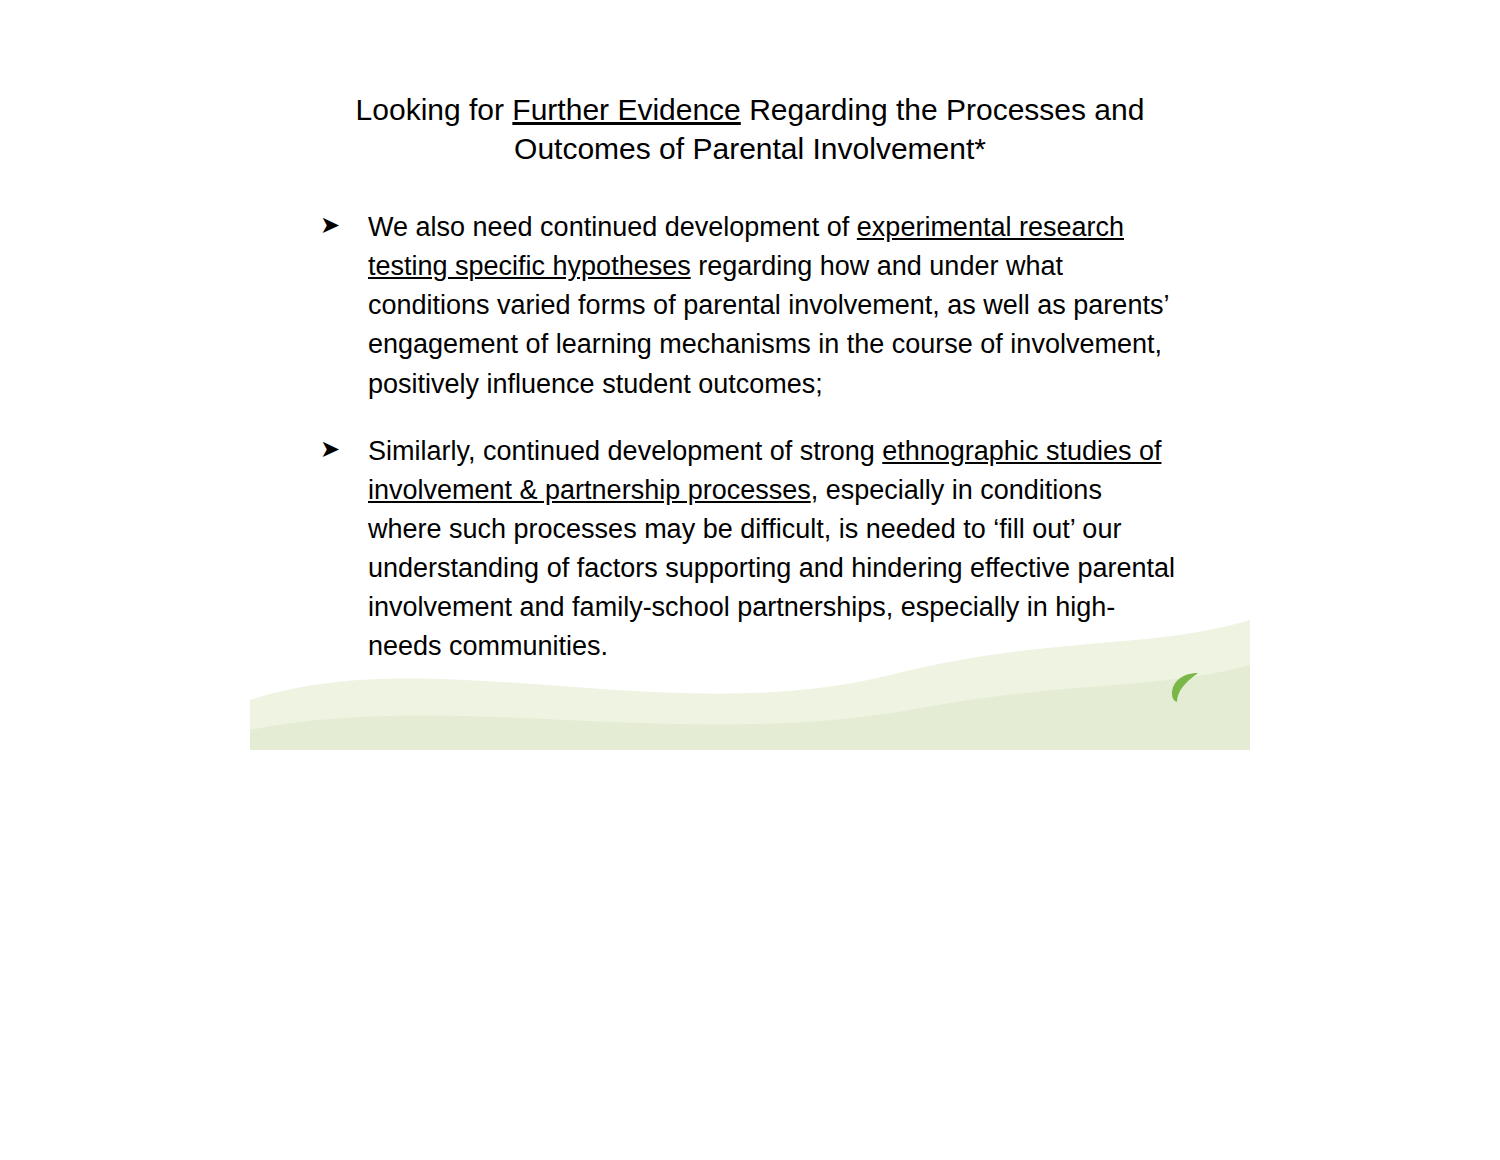Looking for Further Evidence Regarding the Processes and Outcomes of Parental Involvement*
We also need continued development of experimental research testing specific hypotheses regarding how and under what conditions varied forms of parental involvement, as well as parents’ engagement of learning mechanisms in the course of involvement, positively influence student outcomes;
Similarly, continued development of strong ethnographic studies of involvement & partnership processes, especially in conditions where such processes may be difficult, is needed to ‘fill out’ our understanding of factors supporting and hindering effective parental involvement and family-school partnerships, especially in high-needs communities.